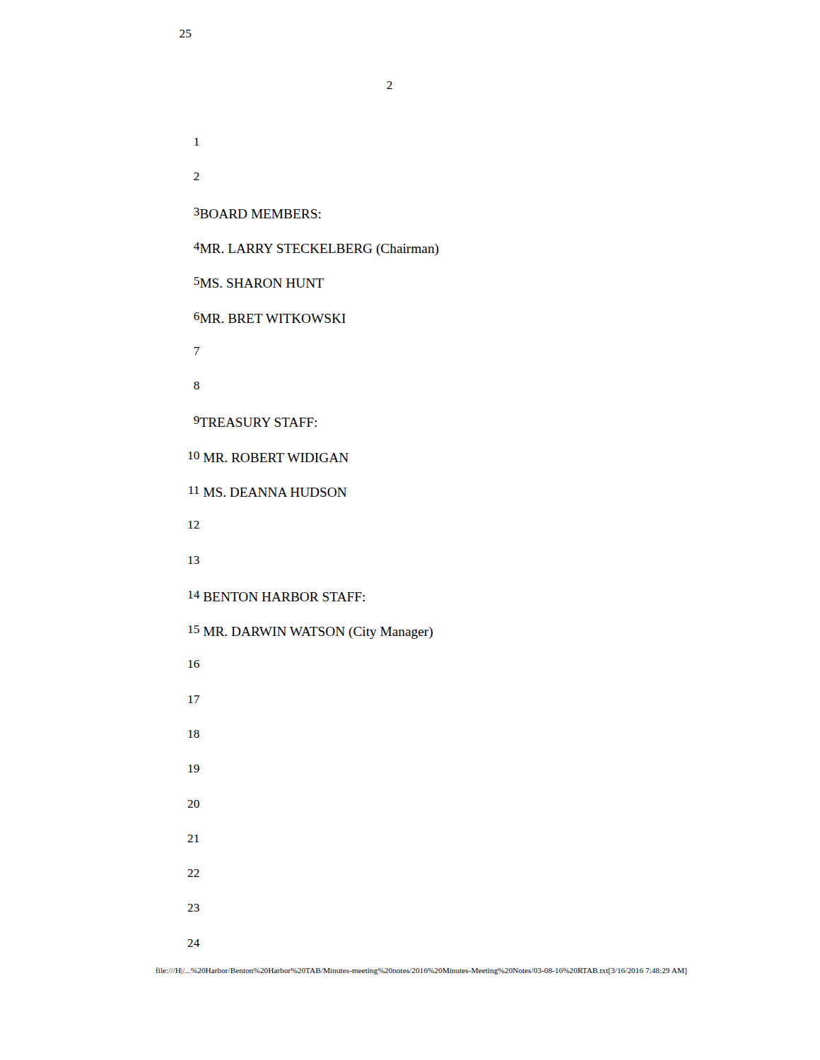25
2
| 1 | |
| 2 | |
| 3 | BOARD MEMBERS: |
| 4 | MR. LARRY STECKELBERG (Chairman) |
| 5 | MS. SHARON HUNT |
| 6 | MR. BRET WITKOWSKI |
| 7 | |
| 8 | |
| 9 | TREASURY STAFF: |
| 10 | MR. ROBERT WIDIGAN |
| 11 | MS. DEANNA HUDSON |
| 12 | |
| 13 | |
| 14 | BENTON HARBOR STAFF: |
| 15 | MR. DARWIN WATSON (City Manager) |
| 16 | |
| 17 | |
| 18 | |
| 19 | |
| 20 | |
| 21 | |
| 22 | |
| 23 | |
| 24 | |
file:///H|/...%20Harbor/Benton%20Harbor%20TAB/Minutes-meeting%20notes/2016%20Minutes-Meeting%20Notes/03-08-16%20RTAB.txt[3/16/2016 7:48:29 AM]